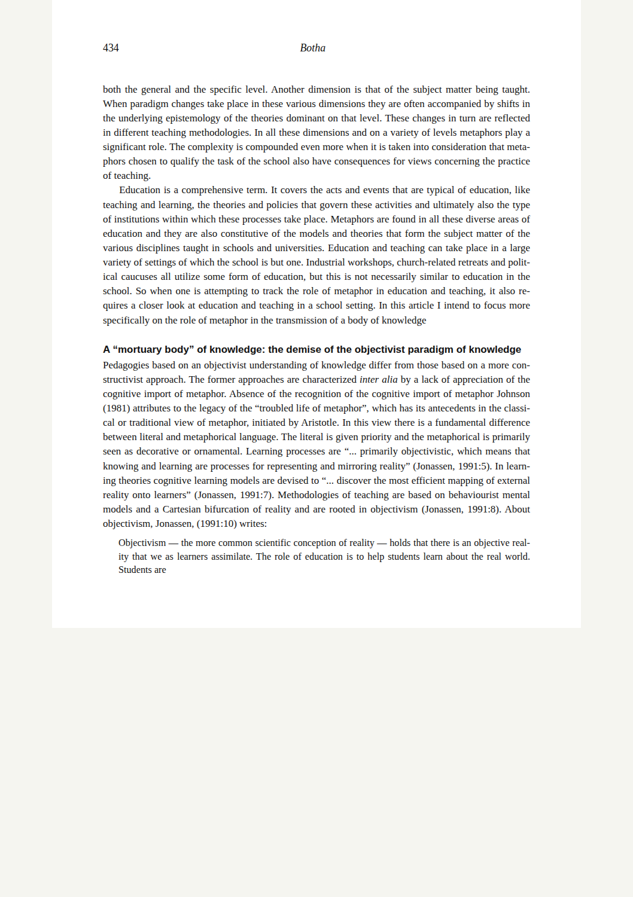434 Botha
both the general and the specific level. Another dimension is that of the subject matter being taught. When paradigm changes take place in these various dimensions they are often accompanied by shifts in the underlying epistemology of the theories dominant on that level. These changes in turn are reflected in different teaching methodologies. In all these dimensions and on a variety of levels metaphors play a significant role. The complexity is compounded even more when it is taken into consideration that metaphors chosen to qualify the task of the school also have consequences for views concerning the practice of teaching.
Education is a comprehensive term. It covers the acts and events that are typical of education, like teaching and learning, the theories and policies that govern these activities and ultimately also the type of institutions within which these processes take place. Metaphors are found in all these diverse areas of education and they are also constitutive of the models and theories that form the subject matter of the various disciplines taught in schools and universities. Education and teaching can take place in a large variety of settings of which the school is but one. Industrial workshops, church-related retreats and political caucuses all utilize some form of education, but this is not necessarily similar to education in the school. So when one is attempting to track the role of metaphor in education and teaching, it also requires a closer look at education and teaching in a school setting. In this article I intend to focus more specifically on the role of metaphor in the transmission of a body of knowledge
A “mortuary body” of knowledge: the demise of the objectivist paradigm of knowledge
Pedagogies based on an objectivist understanding of knowledge differ from those based on a more constructivist approach. The former approaches are characterized inter alia by a lack of appreciation of the cognitive import of metaphor. Absence of the recognition of the cognitive import of metaphor Johnson (1981) attributes to the legacy of the “troubled life of metaphor”, which has its antecedents in the classical or traditional view of metaphor, initiated by Aristotle. In this view there is a fundamental difference between literal and metaphorical language. The literal is given priority and the metaphorical is primarily seen as decorative or ornamental. Learning processes are “... primarily objectivistic, which means that knowing and learning are processes for representing and mirroring reality” (Jonassen, 1991:5). In learning theories cognitive learning models are devised to “... discover the most efficient mapping of external reality onto learners” (Jonassen, 1991:7). Methodologies of teaching are based on behaviourist mental models and a Cartesian bifurcation of reality and are rooted in objectivism (Jonassen, 1991:8). About objectivism, Jonassen, (1991:10) writes:
Objectivism — the more common scientific conception of reality — holds that there is an objective reality that we as learners assimilate. The role of education is to help students learn about the real world. Students are